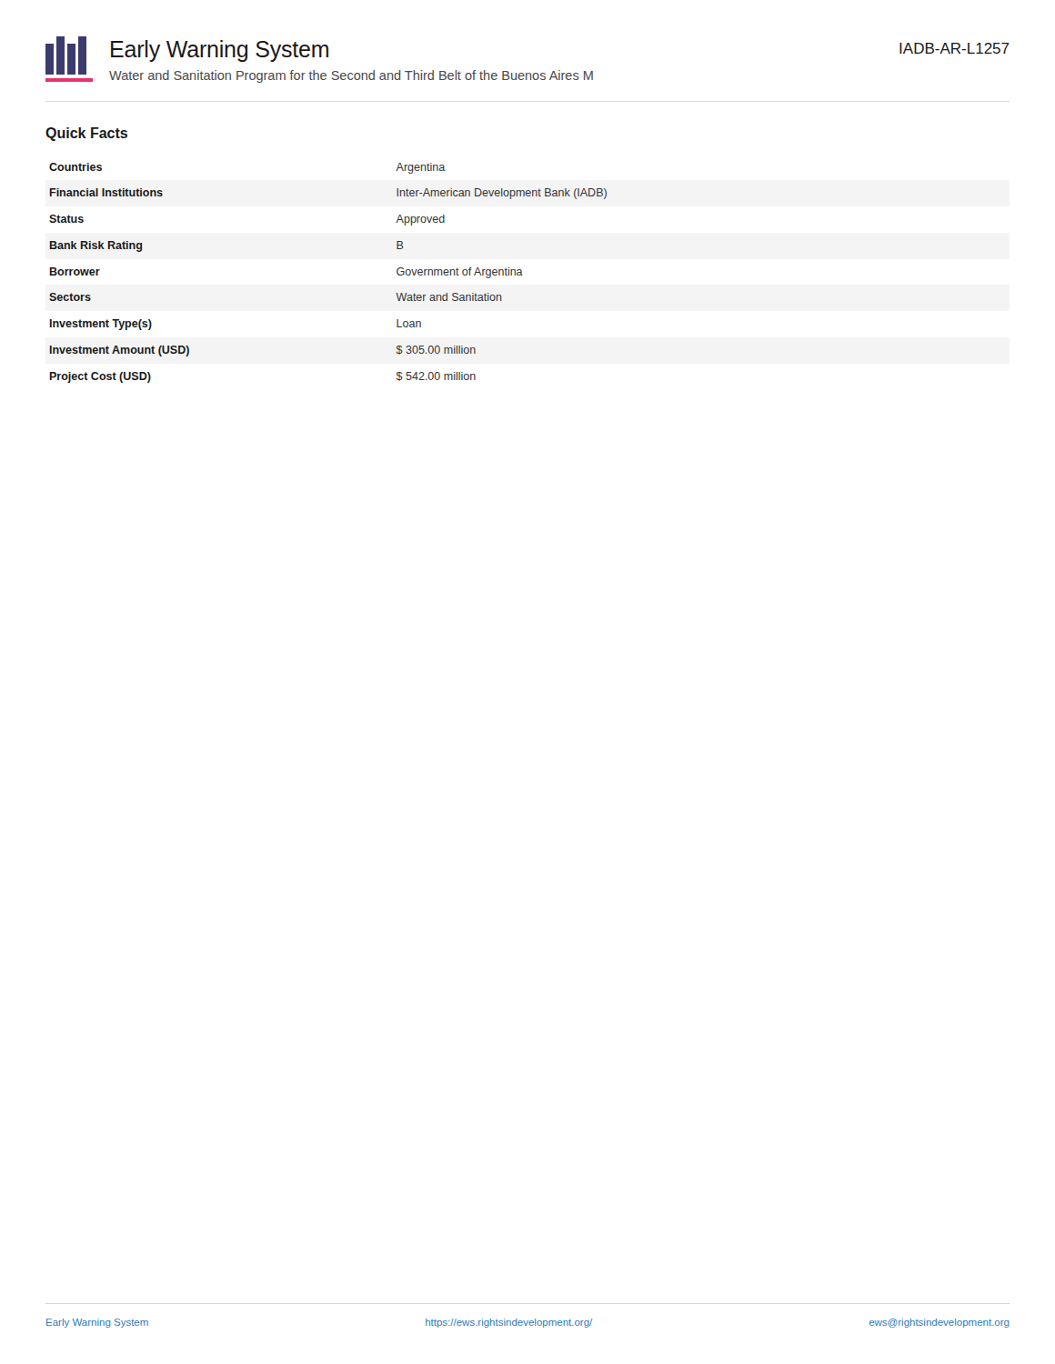Early Warning System
Water and Sanitation Program for the Second and Third Belt of the Buenos Aires M
IADB-AR-L1257
Quick Facts
| Countries | Argentina |
| Financial Institutions | Inter-American Development Bank (IADB) |
| Status | Approved |
| Bank Risk Rating | B |
| Borrower | Government of Argentina |
| Sectors | Water and Sanitation |
| Investment Type(s) | Loan |
| Investment Amount (USD) | $ 305.00 million |
| Project Cost (USD) | $ 542.00 million |
Early Warning System
https://ews.rightsindevelopment.org/
ews@rightsindevelopment.org